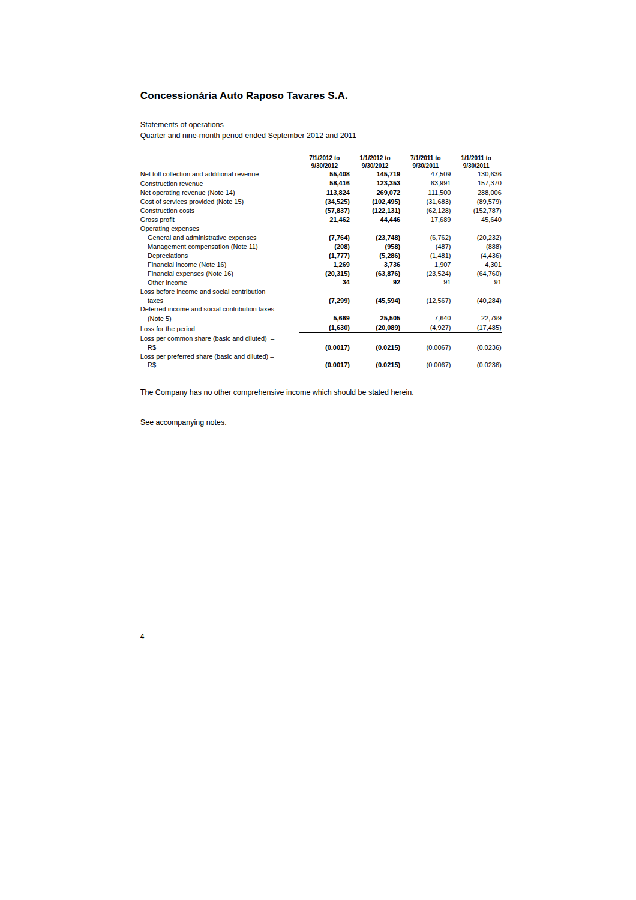Concessionária Auto Raposo Tavares S.A.
Statements of operations
Quarter and nine-month period ended September 2012 and 2011
| | 7/1/2012 to 9/30/2012 | 1/1/2012 to 9/30/2012 | 7/1/2011 to 9/30/2011 | 1/1/2011 to 9/30/2011 |
| --- | --- | --- | --- | --- |
| Net toll collection and additional revenue | 55,408 | 145,719 | 47,509 | 130,636 |
| Construction revenue | 58,416 | 123,353 | 63,991 | 157,370 |
| Net operating revenue (Note 14) | 113,824 | 269,072 | 111,500 | 288,006 |
| Cost of services provided (Note 15) | (34,525) | (102,495) | (31,683) | (89,579) |
| Construction costs | (57,837) | (122,131) | (62,128) | (152,787) |
| Gross profit | 21,462 | 44,446 | 17,689 | 45,640 |
| Operating expenses | | | | |
| General and administrative expenses | (7,764) | (23,748) | (6,762) | (20,232) |
| Management compensation (Note 11) | (208) | (958) | (487) | (888) |
| Depreciations | (1,777) | (5,286) | (1,481) | (4,436) |
| Financial income (Note 16) | 1,269 | 3,736 | 1,907 | 4,301 |
| Financial expenses (Note 16) | (20,315) | (63,876) | (23,524) | (64,760) |
| Other income | 34 | 92 | 91 | 91 |
| Loss before income and social contribution | | | | |
| taxes | (7,299) | (45,594) | (12,567) | (40,284) |
| Deferred income and social contribution taxes | | | | |
| (Note 5) | 5,669 | 25,505 | 7,640 | 22,799 |
| Loss for the period | (1,630) | (20,089) | (4,927) | (17,485) |
| Loss per common share (basic and diluted) – | | | | |
| R$ | (0.0017) | (0.0215) | (0.0067) | (0.0236) |
| Loss per preferred share (basic and diluted) – | | | | |
| R$ | (0.0017) | (0.0215) | (0.0067) | (0.0236) |
The Company has no other comprehensive income which should be stated herein.
See accompanying notes.
4